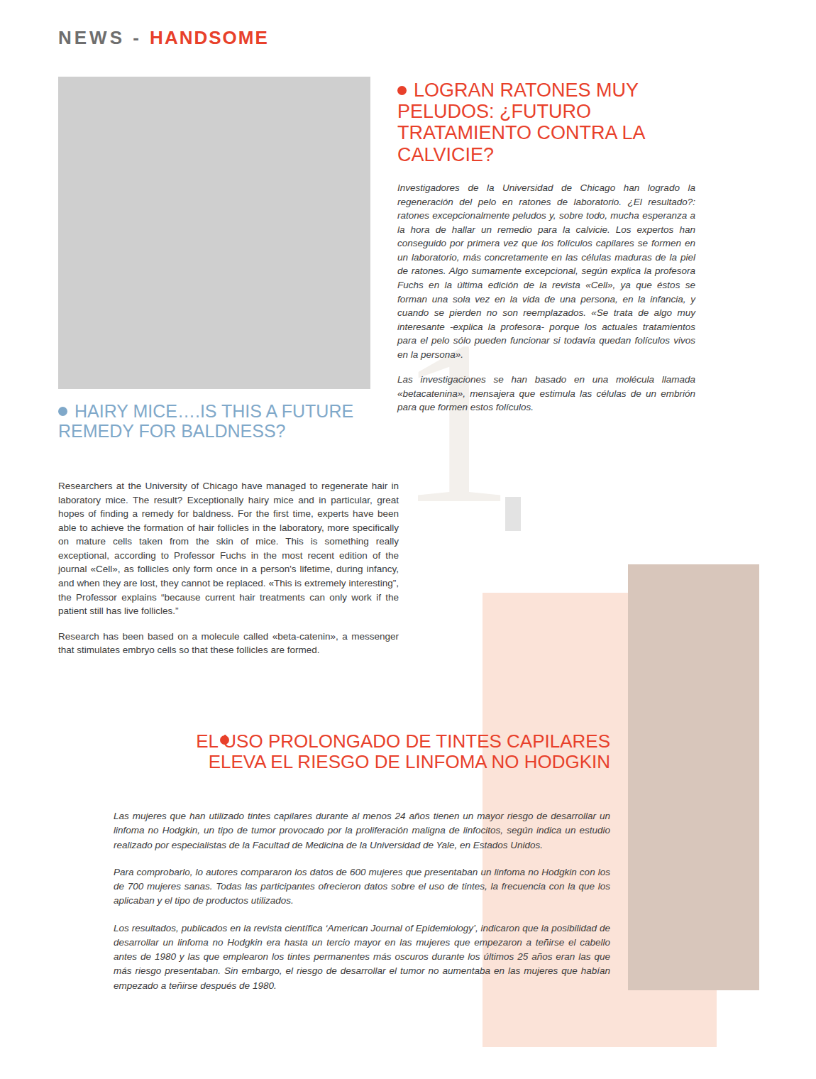NEWS - HANDSOME
1
LOGRAN RATONES MUY PELUDOS: ¿FUTURO TRATAMIENTO CONTRA LA CALVICIE?
Investigadores de la Universidad de Chicago han logrado la regeneración del pelo en ratones de laboratorio. ¿El resultado?: ratones excepcionalmente peludos y, sobre todo, mucha esperanza a la hora de hallar un remedio para la calvicie. Los expertos han conseguido por primera vez que los folículos capilares se formen en un laboratorio, más concretamente en las células maduras de la piel de ratones. Algo sumamente excepcional, según explica la profesora Fuchs en la última edición de la revista «Cell», ya que éstos se forman una sola vez en la vida de una persona, en la infancia, y cuando se pierden no son reemplazados. «Se trata de algo muy interesante -explica la profesora- porque los actuales tratamientos para el pelo sólo pueden funcionar si todavía quedan folículos vivos en la persona».
Las investigaciones se han basado en una molécula llamada «betacatenina», mensajera que estimula las células de un embrión para que formen estos folículos.
HAIRY MICE….IS THIS A FUTURE REMEDY FOR BALDNESS?
Researchers at the University of Chicago have managed to regenerate hair in laboratory mice. The result? Exceptionally hairy mice and in particular, great hopes of finding a remedy for baldness. For the first time, experts have been able to achieve the formation of hair follicles in the laboratory, more specifically on mature cells taken from the skin of mice. This is something really exceptional, according to Professor Fuchs in the most recent edition of the journal «Cell», as follicles only form once in a person's lifetime, during infancy, and when they are lost, they cannot be replaced. «This is extremely interesting”, the Professor explains “because current hair treatments can only work if the patient still has live follicles.”
Research has been based on a molecule called «beta-catenin», a messenger that stimulates embryo cells so that these follicles are formed.
EL USO PROLONGADO DE TINTES CAPILARES ELEVA EL RIESGO DE LINFOMA NO HODGKIN
Las mujeres que han utilizado tintes capilares durante al menos 24 años tienen un mayor riesgo de desarrollar un linfoma no Hodgkin, un tipo de tumor provocado por la proliferación maligna de linfocitos, según indica un estudio realizado por especialistas de la Facultad de Medicina de la Universidad de Yale, en Estados Unidos.
Para comprobarlo, lo autores compararon los datos de 600 mujeres que presentaban un linfoma no Hodgkin con los de 700 mujeres sanas. Todas las participantes ofrecieron datos sobre el uso de tintes, la frecuencia con la que los aplicaban y el tipo de productos utilizados.
Los resultados, publicados en la revista científica ‘American Journal of Epidemiology’, indicaron que la posibilidad de desarrollar un linfoma no Hodgkin era hasta un tercio mayor en las mujeres que empezaron a teñirse el cabello antes de 1980 y las que emplearon los tintes permanentes más oscuros durante los últimos 25 años eran las que más riesgo presentaban. Sin embargo, el riesgo de desarrollar el tumor no aumentaba en las mujeres que habían empezado a teñirse después de 1980.